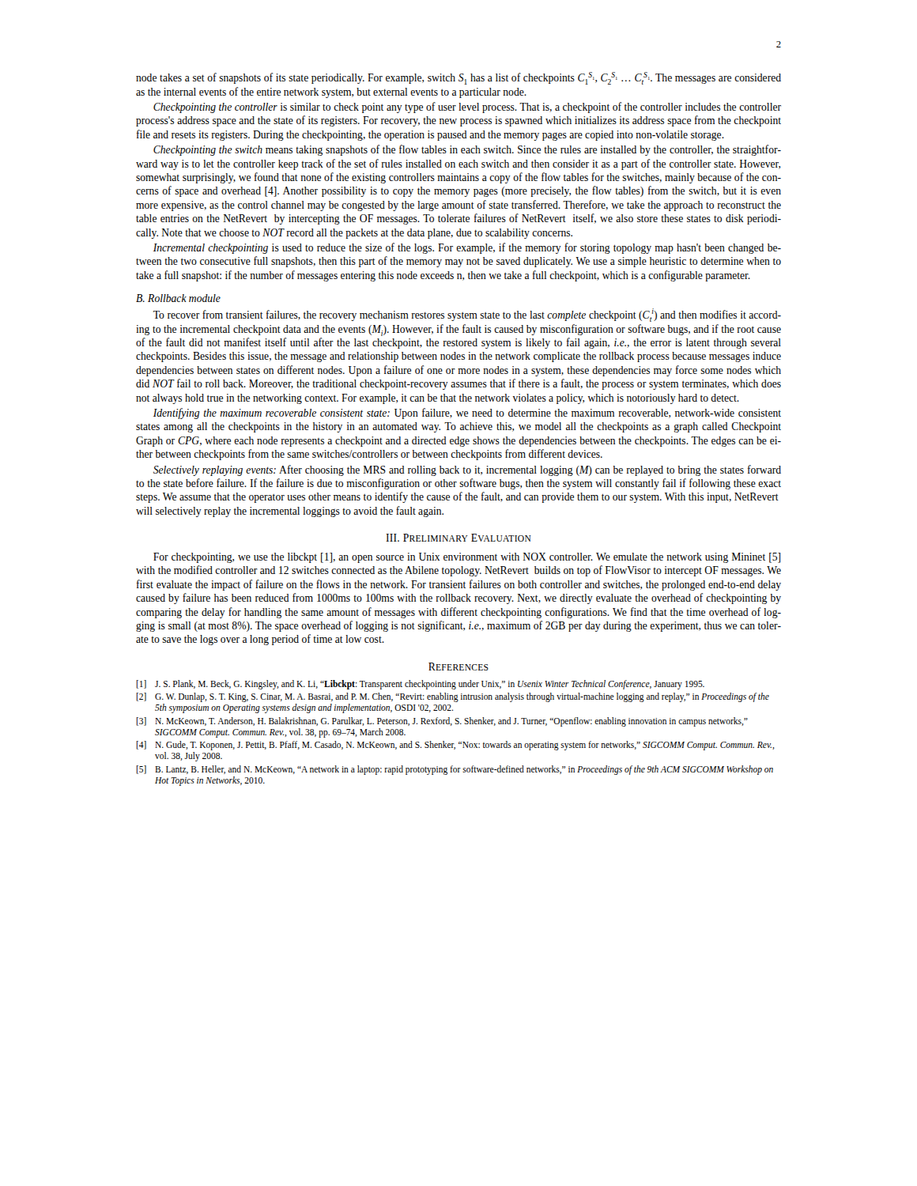2
node takes a set of snapshots of its state periodically. For example, switch S1 has a list of checkpoints C1S1, C2S1 … CtS1. The messages are considered as the internal events of the entire network system, but external events to a particular node.
Checkpointing the controller is similar to check point any type of user level process. That is, a checkpoint of the controller includes the controller process's address space and the state of its registers. For recovery, the new process is spawned which initializes its address space from the checkpoint file and resets its registers. During the checkpointing, the operation is paused and the memory pages are copied into non-volatile storage.
Checkpointing the switch means taking snapshots of the flow tables in each switch. Since the rules are installed by the controller, the straightforward way is to let the controller keep track of the set of rules installed on each switch and then consider it as a part of the controller state. However, somewhat surprisingly, we found that none of the existing controllers maintains a copy of the flow tables for the switches, mainly because of the concerns of space and overhead [4]. Another possibility is to copy the memory pages (more precisely, the flow tables) from the switch, but it is even more expensive, as the control channel may be congested by the large amount of state transferred. Therefore, we take the approach to reconstruct the table entries on the NetRevert by intercepting the OF messages. To tolerate failures of NetRevert itself, we also store these states to disk periodically. Note that we choose to NOT record all the packets at the data plane, due to scalability concerns.
Incremental checkpointing is used to reduce the size of the logs. For example, if the memory for storing topology map hasn't been changed between the two consecutive full snapshots, then this part of the memory may not be saved duplicately. We use a simple heuristic to determine when to take a full snapshot: if the number of messages entering this node exceeds n, then we take a full checkpoint, which is a configurable parameter.
B. Rollback module
To recover from transient failures, the recovery mechanism restores system state to the last complete checkpoint (Cti) and then modifies it according to the incremental checkpoint data and the events (Mi). However, if the fault is caused by misconfiguration or software bugs, and if the root cause of the fault did not manifest itself until after the last checkpoint, the restored system is likely to fail again, i.e., the error is latent through several checkpoints. Besides this issue, the message and relationship between nodes in the network complicate the rollback process because messages induce dependencies between states on different nodes. Upon a failure of one or more nodes in a system, these dependencies may force some nodes which did NOT fail to roll back. Moreover, the traditional checkpoint-recovery assumes that if there is a fault, the process or system terminates, which does not always hold true in the networking context. For example, it can be that the network violates a policy, which is notoriously hard to detect.
Identifying the maximum recoverable consistent state: Upon failure, we need to determine the maximum recoverable, network-wide consistent states among all the checkpoints in the history in an automated way. To achieve this, we model all the checkpoints as a graph called Checkpoint Graph or CPG, where each node represents a checkpoint and a directed edge shows the dependencies between the checkpoints. The edges can be either between checkpoints from the same switches/controllers or between checkpoints from different devices.
Selectively replaying events: After choosing the MRS and rolling back to it, incremental logging (M) can be replayed to bring the states forward to the state before failure. If the failure is due to misconfiguration or other software bugs, then the system will constantly fail if following these exact steps. We assume that the operator uses other means to identify the cause of the fault, and can provide them to our system. With this input, NetRevert will selectively replay the incremental loggings to avoid the fault again.
III. PRELIMINARY EVALUATION
For checkpointing, we use the libckpt [1], an open source in Unix environment with NOX controller. We emulate the network using Mininet [5] with the modified controller and 12 switches connected as the Abilene topology. NetRevert builds on top of FlowVisor to intercept OF messages. We first evaluate the impact of failure on the flows in the network. For transient failures on both controller and switches, the prolonged end-to-end delay caused by failure has been reduced from 1000ms to 100ms with the rollback recovery. Next, we directly evaluate the overhead of checkpointing by comparing the delay for handling the same amount of messages with different checkpointing configurations. We find that the time overhead of logging is small (at most 8%). The space overhead of logging is not significant, i.e., maximum of 2GB per day during the experiment, thus we can tolerate to save the logs over a long period of time at low cost.
REFERENCES
J. S. Plank, M. Beck, G. Kingsley, and K. Li, “Libckpt: Transparent checkpointing under Unix,” in Usenix Winter Technical Conference, January 1995.
G. W. Dunlap, S. T. King, S. Cinar, M. A. Basrai, and P. M. Chen, “Revirt: enabling intrusion analysis through virtual-machine logging and replay,” in Proceedings of the 5th symposium on Operating systems design and implementation, OSDI '02, 2002.
N. McKeown, T. Anderson, H. Balakrishnan, G. Parulkar, L. Peterson, J. Rexford, S. Shenker, and J. Turner, “Openflow: enabling innovation in campus networks,” SIGCOMM Comput. Commun. Rev., vol. 38, pp. 69–74, March 2008.
N. Gude, T. Koponen, J. Pettit, B. Pfaff, M. Casado, N. McKeown, and S. Shenker, “Nox: towards an operating system for networks,” SIGCOMM Comput. Commun. Rev., vol. 38, July 2008.
B. Lantz, B. Heller, and N. McKeown, “A network in a laptop: rapid prototyping for software-defined networks,” in Proceedings of the 9th ACM SIGCOMM Workshop on Hot Topics in Networks, 2010.